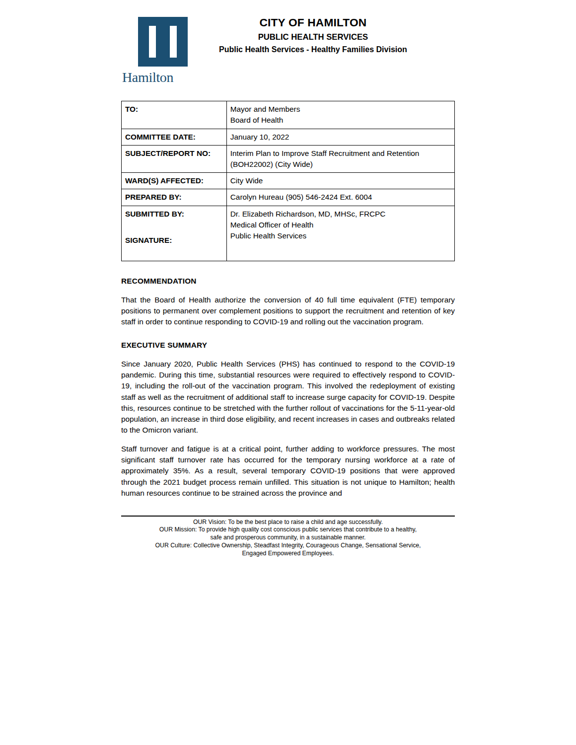Hamilton
CITY OF HAMILTON
PUBLIC HEALTH SERVICES
Public Health Services - Healthy Families Division
| TO: | Mayor and Members Board of Health |
| COMMITTEE DATE: | January 10, 2022 |
| SUBJECT/REPORT NO: | Interim Plan to Improve Staff Recruitment and Retention (BOH22002) (City Wide) |
| WARD(S) AFFECTED: | City Wide |
| PREPARED BY: | Carolyn Hureau (905) 546-2424 Ext. 6004 |
| SUBMITTED BY: SIGNATURE: | Dr. Elizabeth Richardson, MD, MHSc, FRCPC Medical Officer of Health Public Health Services |
RECOMMENDATION
That the Board of Health authorize the conversion of 40 full time equivalent (FTE) temporary positions to permanent over complement positions to support the recruitment and retention of key staff in order to continue responding to COVID-19 and rolling out the vaccination program.
EXECUTIVE SUMMARY
Since January 2020, Public Health Services (PHS) has continued to respond to the COVID-19 pandemic. During this time, substantial resources were required to effectively respond to COVID-19, including the roll-out of the vaccination program. This involved the redeployment of existing staff as well as the recruitment of additional staff to increase surge capacity for COVID-19. Despite this, resources continue to be stretched with the further rollout of vaccinations for the 5-11-year-old population, an increase in third dose eligibility, and recent increases in cases and outbreaks related to the Omicron variant.
Staff turnover and fatigue is at a critical point, further adding to workforce pressures. The most significant staff turnover rate has occurred for the temporary nursing workforce at a rate of approximately 35%. As a result, several temporary COVID-19 positions that were approved through the 2021 budget process remain unfilled. This situation is not unique to Hamilton; health human resources continue to be strained across the province and
OUR Vision: To be the best place to raise a child and age successfully.
OUR Mission: To provide high quality cost conscious public services that contribute to a healthy,
safe and prosperous community, in a sustainable manner.
OUR Culture: Collective Ownership, Steadfast Integrity, Courageous Change, Sensational Service,
Engaged Empowered Employees.